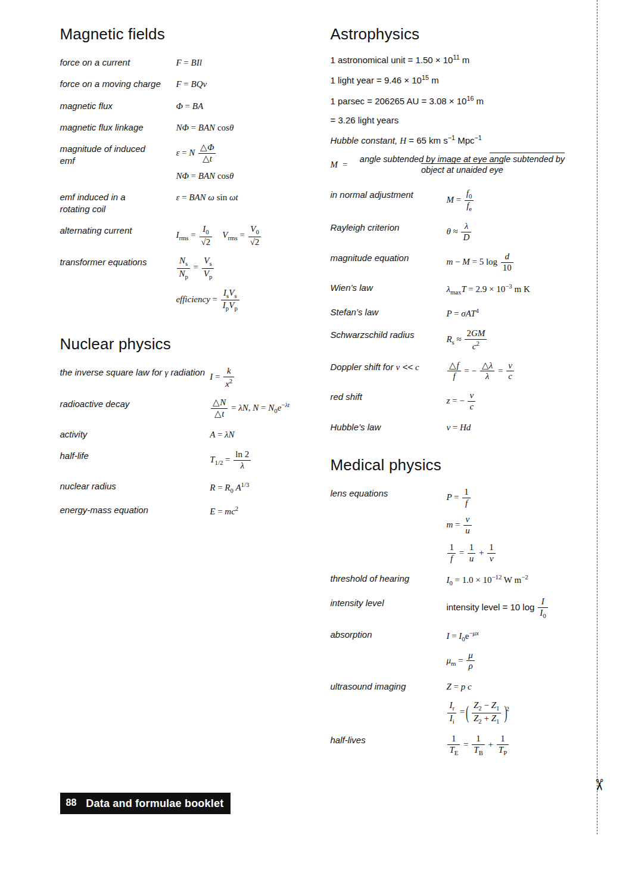✂
Magnetic fields
| force on a current | F = BIl |
| force on a moving charge | F = BQv |
| magnetic flux | Φ = BA |
| magnetic flux linkage | NΦ = BAN cos θ |
| magnitude of induced emf | ε = N △ Φ △ t NΦ = BAN cos θ |
| emf induced in a rotating coil | ε = BAN ω sin ωt |
| alternating current | I rms = I 0 √2 V rms = V 0 √2 |
| transformer equations | N s N p = V s V p efficiency = I s V s I p V p |
Nuclear physics
| the inverse square law for γ radiation | I = k x 2 |
| radioactive decay | △ N △ t = λN , N = N 0 e − λt |
| activity | A = λN |
| half-life | T 1/2 = ln 2 λ |
| nuclear radius | R = R 0 A 1/3 |
| energy-mass equation | E = mc 2 |
Astrophysics
1 astronomical unit = 1.50 × 1011 m
1 light year = 9.46 × 1015 m
1 parsec = 206265 AU = 3.08 × 1016 m
= 3.26 light years
Hubble constant, H = 65 km s−1 Mpc−1
M= angle subtended by image at eye angle subtended by object at unaided eye
| in normal adjustment | M = f 0 f e |
| Rayleigh criterion | θ ≈ λ D |
| magnitude equation | m − M = 5 log d 10 |
| Wien’s law | λ max T = 2.9 × 10 −3 m K |
| Stefan’s law | P = σAT 4 |
| Schwarzschild radius | R s ≈ 2 GM c 2 |
| Doppler shift for v << c | △ f f = − △ λ λ = v c |
| red shift | z = − v c |
| Hubble’s law | v = Hd |
Medical physics
| lens equations | P = 1 f m = v u 1 f = 1 u + 1 v |
| threshold of hearing | I 0 = 1.0 × 10 −12 W m −2 |
| intensity level | intensity level = 10 log I I 0 |
| absorption | I = I 0 e − μx μ m = μ ρ |
| ultrasound imaging | Z = p c I r I i = Z 2 − Z 1 Z 2 + Z 1 2 |
| half-lives | 1 T E = 1 T B + 1 T P |
88
Data and formulae booklet